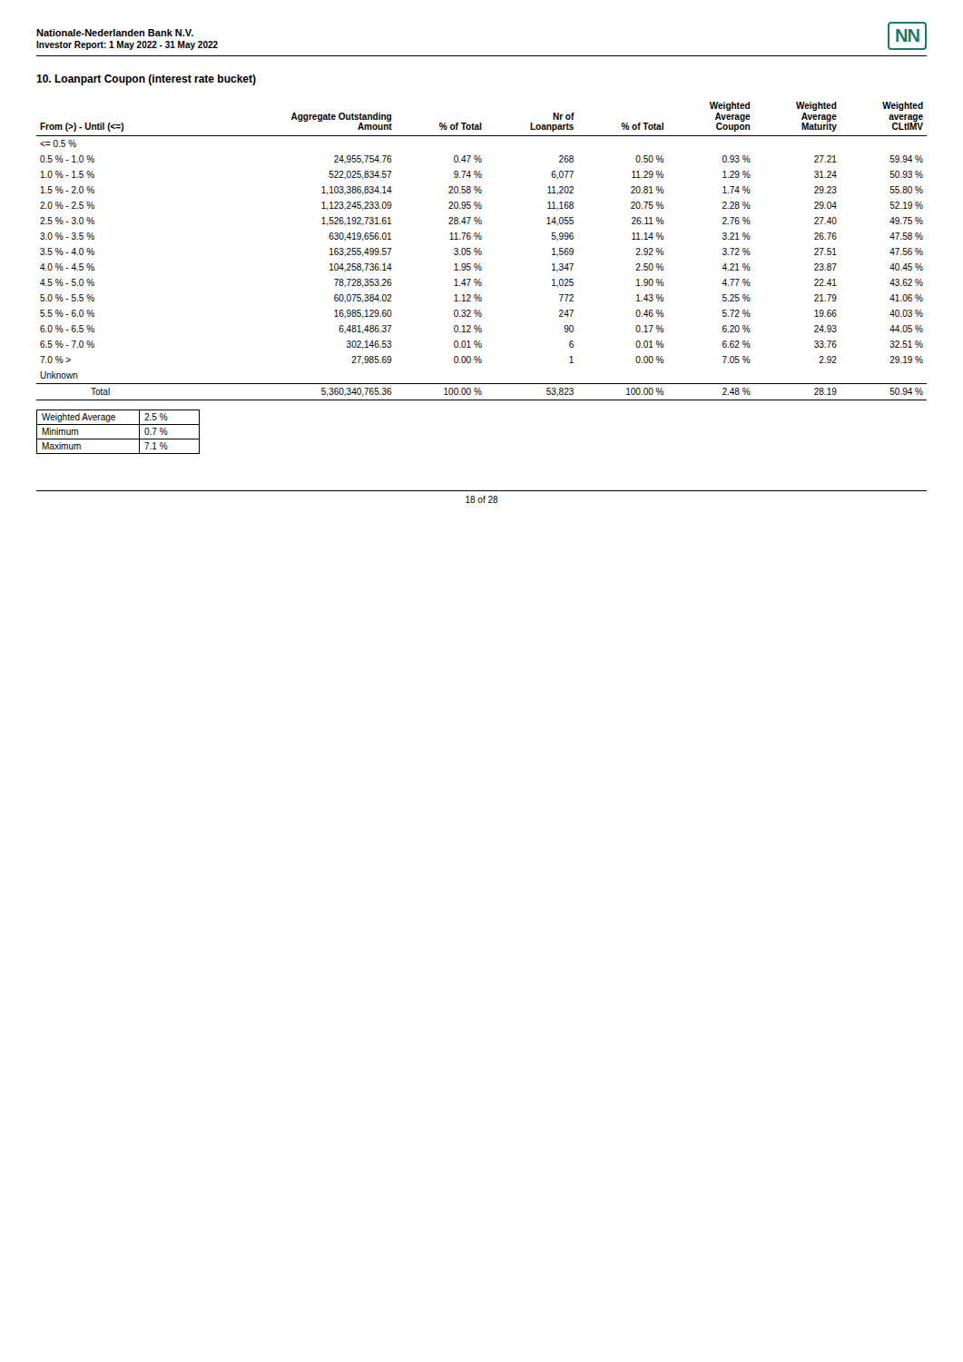NN
Nationale-Nederlanden Bank N.V.
Investor Report: 1 May 2022 - 31 May 2022
10. Loanpart Coupon (interest rate bucket)
| From (>) - Until (<=) | Aggregate Outstanding Amount | % of Total | Nr of Loanparts | % of Total | Weighted Average Coupon | Weighted Average Maturity | Weighted average CLtIMV |
| --- | --- | --- | --- | --- | --- | --- | --- |
| <= 0.5 % | | | | | | | |
| 0.5 % - 1.0 % | 24,955,754.76 | 0.47 % | 268 | 0.50 % | 0.93 % | 27.21 | 59.94 % |
| 1.0 % - 1.5 % | 522,025,834.57 | 9.74 % | 6,077 | 11.29 % | 1.29 % | 31.24 | 50.93 % |
| 1.5 % - 2.0 % | 1,103,386,834.14 | 20.58 % | 11,202 | 20.81 % | 1.74 % | 29.23 | 55.80 % |
| 2.0 % - 2.5 % | 1,123,245,233.09 | 20.95 % | 11,168 | 20.75 % | 2.28 % | 29.04 | 52.19 % |
| 2.5 % - 3.0 % | 1,526,192,731.61 | 28.47 % | 14,055 | 26.11 % | 2.76 % | 27.40 | 49.75 % |
| 3.0 % - 3.5 % | 630,419,656.01 | 11.76 % | 5,996 | 11.14 % | 3.21 % | 26.76 | 47.58 % |
| 3.5 % - 4.0 % | 163,255,499.57 | 3.05 % | 1,569 | 2.92 % | 3.72 % | 27.51 | 47.56 % |
| 4.0 % - 4.5 % | 104,258,736.14 | 1.95 % | 1,347 | 2.50 % | 4.21 % | 23.87 | 40.45 % |
| 4.5 % - 5.0 % | 78,728,353.26 | 1.47 % | 1,025 | 1.90 % | 4.77 % | 22.41 | 43.62 % |
| 5.0 % - 5.5 % | 60,075,384.02 | 1.12 % | 772 | 1.43 % | 5.25 % | 21.79 | 41.06 % |
| 5.5 % - 6.0 % | 16,985,129.60 | 0.32 % | 247 | 0.46 % | 5.72 % | 19.66 | 40.03 % |
| 6.0 % - 6.5 % | 6,481,486.37 | 0.12 % | 90 | 0.17 % | 6.20 % | 24.93 | 44.05 % |
| 6.5 % - 7.0 % | 302,146.53 | 0.01 % | 6 | 0.01 % | 6.62 % | 33.76 | 32.51 % |
| 7.0 % > | 27,985.69 | 0.00 % | 1 | 0.00 % | 7.05 % | 2.92 | 29.19 % |
| Unknown | | | | | | | |
| Total | 5,360,340,765.36 | 100.00 % | 53,823 | 100.00 % | 2.48 % | 28.19 | 50.94 % |
| Weighted Average | 2.5 % |
| Minimum | 0.7 % |
| Maximum | 7.1 % |
18 of 28